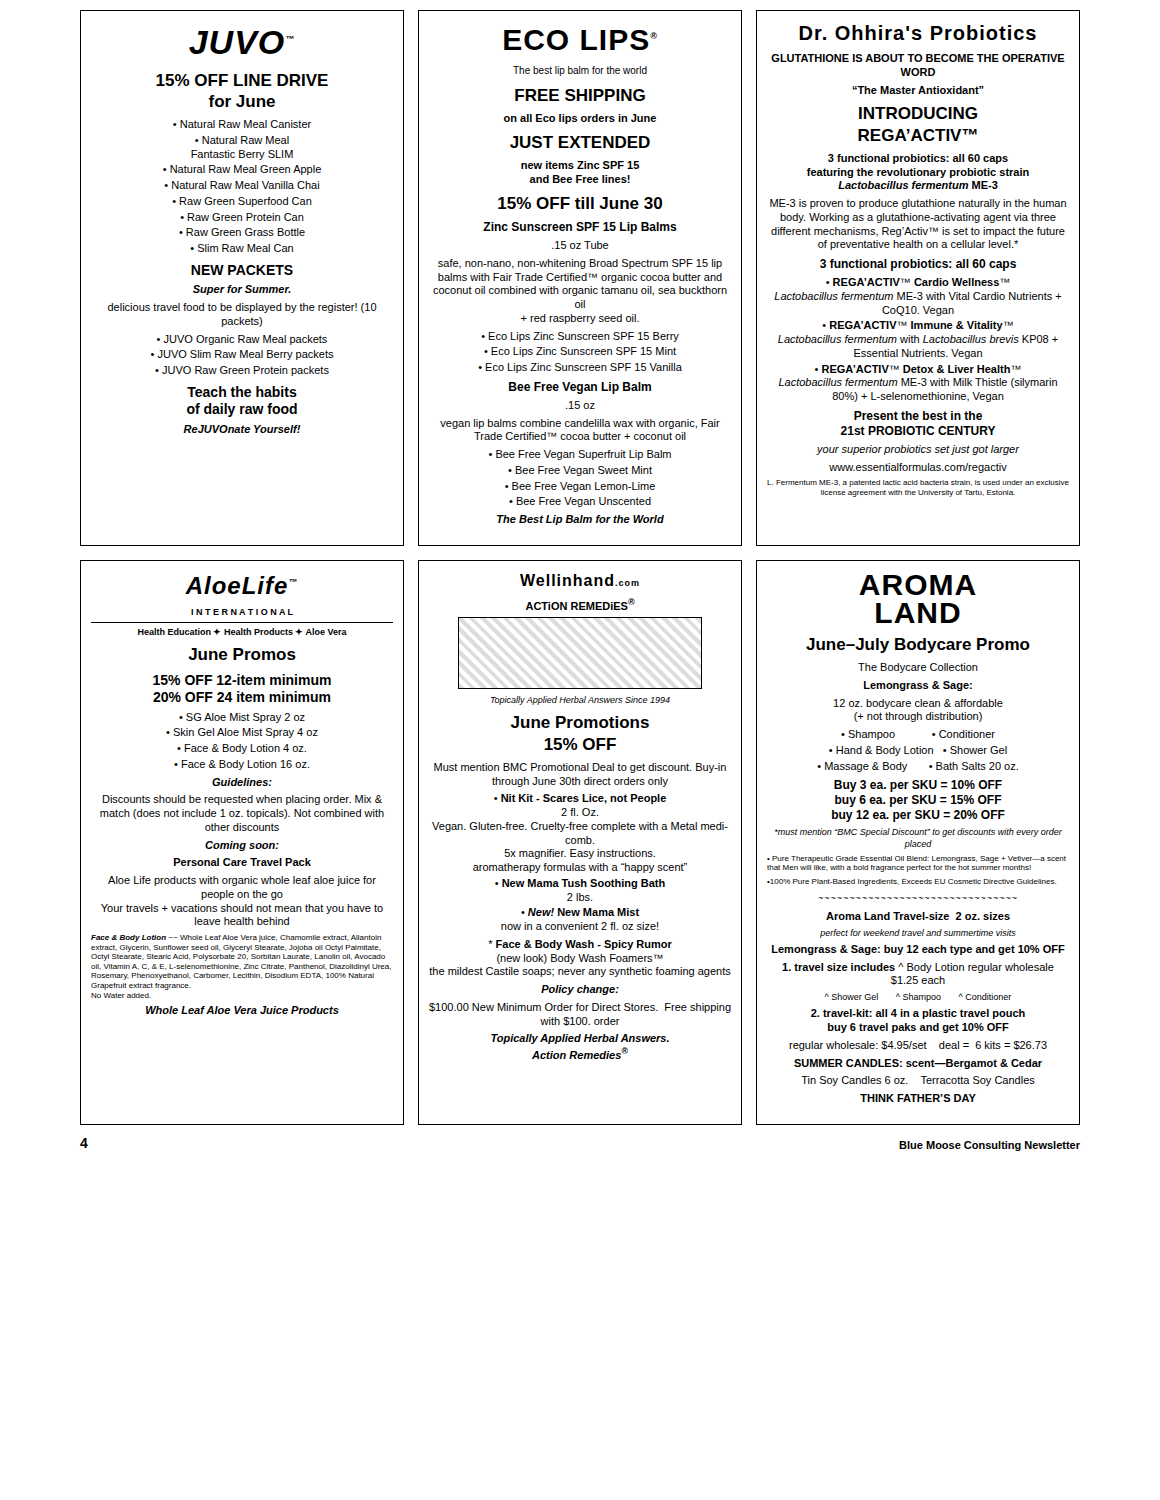JUVO™
15% OFF LINE DRIVE
for June
Natural Raw Meal Canister
Natural Raw Meal
Fantastic Berry SLIM
Natural Raw Meal Green Apple
Natural Raw Meal Vanilla Chai
Raw Green Superfood Can
Raw Green Protein Can
Raw Green Grass Bottle
Slim Raw Meal Can
NEW PACKETS
Super for Summer.
delicious travel food to be displayed by the register! (10 packets)
JUVO Organic Raw Meal packets
JUVO Slim Raw Meal Berry packets
JUVO Raw Green Protein packets
Teach the habits
of daily raw food
ReJUVOnate Yourself!
ECO LIPS®
The best lip balm for the world
FREE SHIPPING
on all Eco lips orders in June
JUST EXTENDED
new items Zinc SPF 15
and Bee Free lines!
15% OFF till June 30
Zinc Sunscreen SPF 15 Lip Balms
.15 oz Tube
safe, non-nano, non-whitening Broad Spectrum SPF 15 lip balms with Fair Trade Certified™ organic cocoa butter and coconut oil combined with organic tamanu oil, sea buckthorn oil
+ red raspberry seed oil.
Eco Lips Zinc Sunscreen SPF 15 Berry
Eco Lips Zinc Sunscreen SPF 15 Mint
Eco Lips Zinc Sunscreen SPF 15 Vanilla
Bee Free Vegan Lip Balm
.15 oz
vegan lip balms combine candelilla wax with organic, Fair Trade Certified™ cocoa butter + coconut oil
Bee Free Vegan Superfruit Lip Balm
Bee Free Vegan Sweet Mint
Bee Free Vegan Lemon-Lime
Bee Free Vegan Unscented
The Best Lip Balm for the World
Dr. Ohhira's Probiotics
GLUTATHIONE IS ABOUT TO BECOME THE OPERATIVE WORD
“The Master Antioxidant”
INTRODUCING
REGA’ACTIV™
3 functional probiotics: all 60 caps
featuring the revolutionary probiotic strain
Lactobacillus fermentum ME-3
ME-3 is proven to produce glutathione naturally in the human body. Working as a glutathione-activating agent via three different mechanisms, Reg’Activ™ is set to impact the future of preventative health on a cellular level.*
3 functional probiotics: all 60 caps
REGA’ACTIV™ Cardio Wellness™
Lactobacillus fermentum ME-3 with Vital Cardio Nutrients + CoQ10. Vegan
REGA’ACTIV™ Immune & Vitality™
Lactobacillus fermentum with Lactobacillus brevis KP08 + Essential Nutrients. Vegan
REGA’ACTIV™ Detox & Liver Health™
Lactobacillus fermentum ME-3 with Milk Thistle (silymarin 80%) + L-selenomethionine, Vegan
Present the best in the
21st PROBIOTIC CENTURY
your superior probiotics set just got larger
www.essentialformulas.com/regactiv
L. Fermentum ME-3, a patented lactic acid bacteria strain, is used under an exclusive license agreement with the University of Tartu, Estonia.
AloeLife™
I N T E R N A T I O N A L
Health Education ✦ Health Products ✦ Aloe Vera
June Promos
15% OFF 12-item minimum
20% OFF 24 item minimum
SG Aloe Mist Spray 2 oz
Skin Gel Aloe Mist Spray 4 oz
Face & Body Lotion 4 oz.
Face & Body Lotion 16 oz.
Guidelines:
Discounts should be requested when placing order. Mix & match (does not include 1 oz. topicals). Not combined with other discounts
Coming soon:
Personal Care Travel Pack
Aloe Life products with organic whole leaf aloe juice for people on the go
Your travels + vacations should not mean that you have to leave health behind
Face & Body Lotion ~~ Whole Leaf Aloe Vera juice, Chamomile extract, Allantoin extract, Glycerin, Sunflower seed oil, Glyceryl Stearate, Jojoba oil Octyl Palmitate, Octyl Stearate, Stearic Acid, Polysorbate 20, Sorbitan Laurate, Lanolin oil, Avocado oil, Vitamin A, C, & E, L-selenomethionine, Zinc Citrate, Panthenol, Diazolidinyl Urea, Rosemary, Phenoxyethanol, Carbomer, Lecithin, Disodium EDTA, 100% Natural Grapefruit extract fragrance.
No Water added.
Whole Leaf Aloe Vera Juice Products
Wellinhand.com
ACTiON REMEDiES®
Topically Applied Herbal Answers Since 1994
June Promotions
15% OFF
Must mention BMC Promotional Deal to get discount. Buy-in through June 30th direct orders only
Nit Kit - Scares Lice, not People
2 fl. Oz.
Vegan. Gluten-free. Cruelty-free complete with a Metal medi-comb.
5x magnifier. Easy instructions.
aromatherapy formulas with a “happy scent”
New Mama Tush Soothing Bath
2 lbs.
New! New Mama Mist
now in a convenient 2 fl. oz size!
* Face & Body Wash - Spicy Rumor
(new look) Body Wash Foamers™
the mildest Castile soaps; never any synthetic foaming agents
Policy change:
$100.00 New Minimum Order for Direct Stores. Free shipping with $100. order
Topically Applied Herbal Answers.
Action Remedies®
AROMA
LAND
June–July Bodycare Promo
The Bodycare Collection
Lemongrass & Sage:
12 oz. bodycare clean & affordable
(+ not through distribution)
Shampoo • Conditioner
Hand & Body Lotion • Shower Gel
Massage & Body • Bath Salts 20 oz.
Buy 3 ea. per SKU = 10% OFF
buy 6 ea. per SKU = 15% OFF
buy 12 ea. per SKU = 20% OFF
*must mention “BMC Special Discount” to get discounts with every order placed
• Pure Therapeutic Grade Essential Oil Blend: Lemongrass, Sage + Vetiver—a scent that Men will like, with a bold fragrance perfect for the hot summer months!
•100% Pure Plant-Based Ingredients, Exceeds EU Cosmetic Directive Guidelines.
~~~~~~~~~~~~~~~~~~~~~~~~~~~~~~~~
Aroma Land Travel-size 2 oz. sizes
perfect for weekend travel and summertime visits
Lemongrass & Sage: buy 12 each type and get 10% OFF
1. travel size includes ^ Body Lotion regular wholesale $1.25 each
^ Shower Gel ^ Shampoo ^ Conditioner
2. travel-kit: all 4 in a plastic travel pouch
buy 6 travel paks and get 10% OFF
regular wholesale: $4.95/set deal = 6 kits = $26.73
SUMMER CANDLES: scent—Bergamot & Cedar
Tin Soy Candles 6 oz. Terracotta Soy Candles
THINK FATHER’S DAY
4 Blue Moose Consulting Newsletter